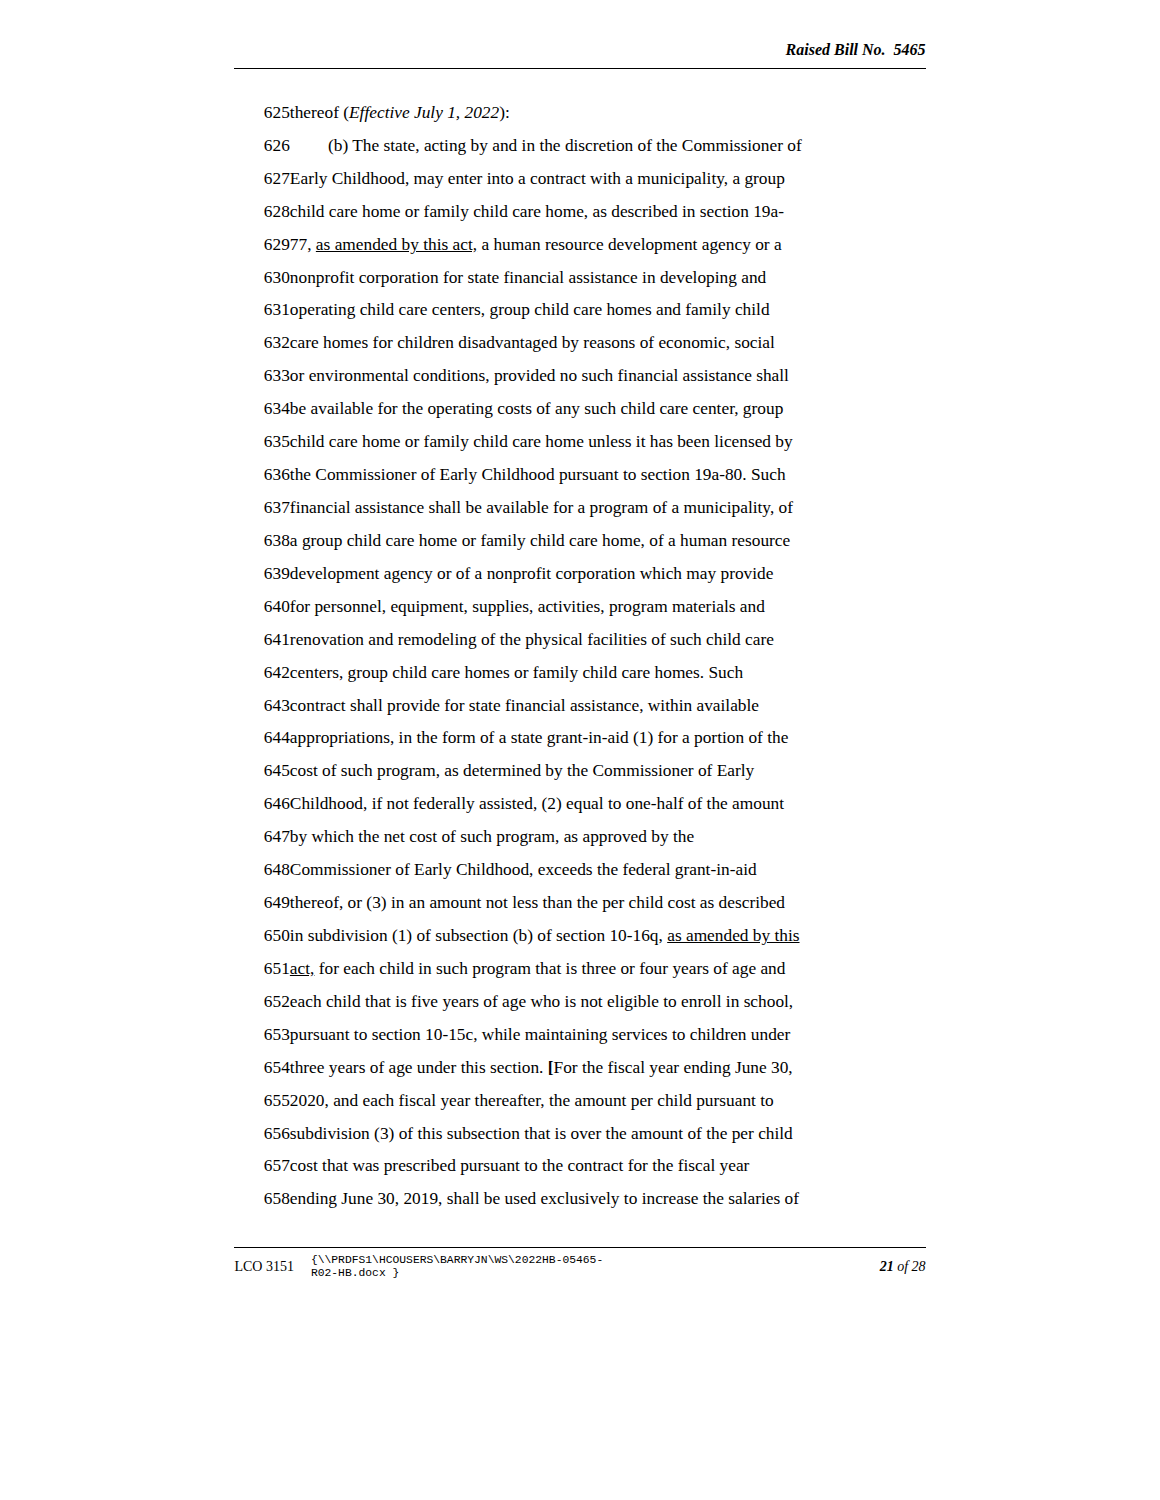Raised Bill No. 5465
| 625 | thereof ( Effective July 1, 2022 ): |
| 626 | (b) The state, acting by and in the discretion of the Commissioner of |
| 627 | Early Childhood, may enter into a contract with a municipality, a group |
| 628 | child care home or family child care home, as described in section 19a- |
| 629 | 77, as amended by this act, a human resource development agency or a |
| 630 | nonprofit corporation for state financial assistance in developing and |
| 631 | operating child care centers, group child care homes and family child |
| 632 | care homes for children disadvantaged by reasons of economic, social |
| 633 | or environmental conditions, provided no such financial assistance shall |
| 634 | be available for the operating costs of any such child care center, group |
| 635 | child care home or family child care home unless it has been licensed by |
| 636 | the Commissioner of Early Childhood pursuant to section 19a-80. Such |
| 637 | financial assistance shall be available for a program of a municipality, of |
| 638 | a group child care home or family child care home, of a human resource |
| 639 | development agency or of a nonprofit corporation which may provide |
| 640 | for personnel, equipment, supplies, activities, program materials and |
| 641 | renovation and remodeling of the physical facilities of such child care |
| 642 | centers, group child care homes or family child care homes. Such |
| 643 | contract shall provide for state financial assistance, within available |
| 644 | appropriations, in the form of a state grant-in-aid (1) for a portion of the |
| 645 | cost of such program, as determined by the Commissioner of Early |
| 646 | Childhood, if not federally assisted, (2) equal to one-half of the amount |
| 647 | by which the net cost of such program, as approved by the |
| 648 | Commissioner of Early Childhood, exceeds the federal grant-in-aid |
| 649 | thereof, or (3) in an amount not less than the per child cost as described |
| 650 | in subdivision (1) of subsection (b) of section 10-16q, as amended by this |
| 651 | act, for each child in such program that is three or four years of age and |
| 652 | each child that is five years of age who is not eligible to enroll in school, |
| 653 | pursuant to section 10-15c, while maintaining services to children under |
| 654 | three years of age under this section. [ For the fiscal year ending June 30, |
| 655 | 2020, and each fiscal year thereafter, the amount per child pursuant to |
| 656 | subdivision (3) of this subsection that is over the amount of the per child |
| 657 | cost that was prescribed pursuant to the contract for the fiscal year |
| 658 | ending June 30, 2019, shall be used exclusively to increase the salaries of |
LCO 3151
{\\PRDFS1\HCOUSERS\BARRYJN\WS\2022HB-05465-
R02-HB.docx }
21 of 28